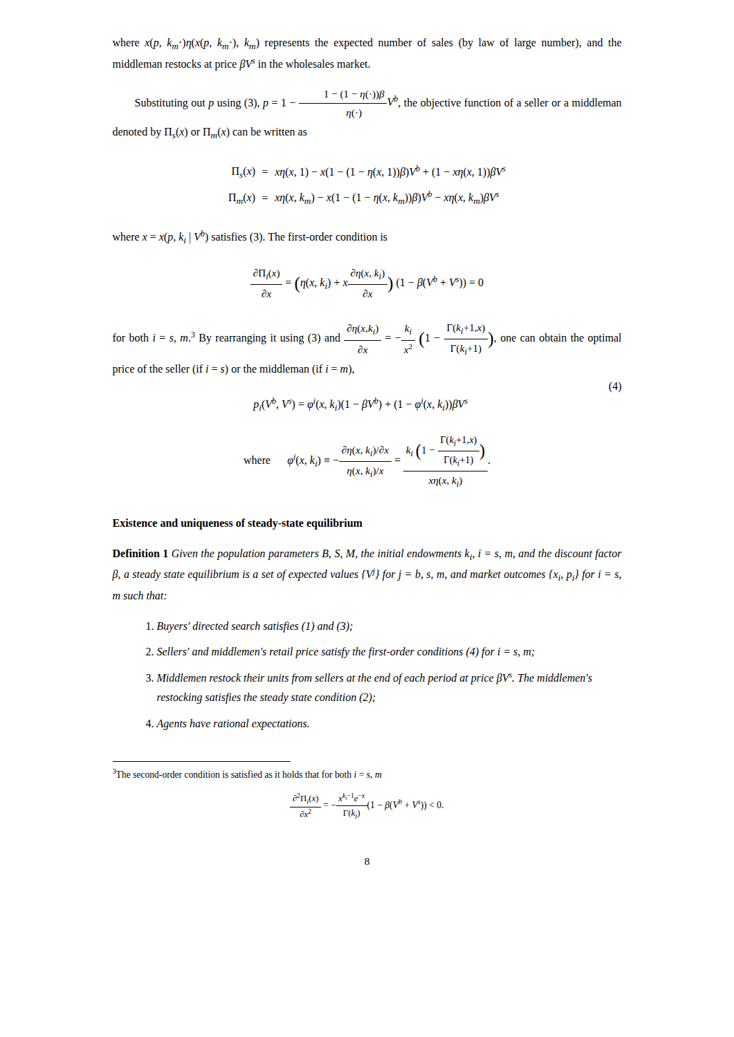where x(p, km·)η(x(p, km·), km) represents the expected number of sales (by law of large number), and the middleman restocks at price βVs in the wholesales market.
Substituting out p using (3), p = 1 − 1 − (1 − η(·))β η(·) Vb, the objective function of a seller or a middleman denoted by Πs(x) or Πm(x) can be written as
| Π s ( x ) | = | xη ( x , 1) − x (1 − (1 − η ( x , 1)) β ) V b + (1 − xη ( x , 1)) βV s |
| Π m ( x ) | = | xη ( x , k m ) − x (1 − (1 − η ( x , k m )) β ) V b − xη ( x , k m ) βV s |
where x = x(p, ki | Vb) satisfies (3). The first-order condition is
∂Πi(x)∂x = (η(x, ki) + x∂η(x, ki)∂x) (1 − β(Vb + Vs)) = 0
for both i = s, m.3 By rearranging it using (3) and ∂η(x,ki)∂x = −ki x2 (1 − Γ(ki+1,x) Γ(ki+1)), one can obtain the optimal price of the seller (if i = s) or the middleman (if i = m),
pi(Vb, Vs) = φi(x, ki)(1 − βVb) + (1 − φi(x, ki))βVs (4)
where φi(x, ki) ≡ −∂η(x, ki)/∂x η(x, ki)/x = ki (1 − Γ(ki+1,x) Γ(ki+1)) xη(x, ki).
Existence and uniqueness of steady-state equilibrium
Definition 1 Given the population parameters B, S, M, the initial endowments ki, i = s, m, and the discount factor β, a steady state equilibrium is a set of expected values {Vj} for j = b, s, m, and market outcomes {xi, pi} for i = s, m such that:
Buyers' directed search satisfies (1) and (3);
Sellers' and middlemen's retail price satisfy the first-order conditions (4) for i = s, m;
Middlemen restock their units from sellers at the end of each period at price βVs. The middlemen's restocking satisfies the steady state condition (2);
Agents have rational expectations.
3The second-order condition is satisfied as it holds that for both i = s, m
∂2Πi(x)∂x2 = −xki−1e−x Γ(ki)(1 − β(Vb + Vs)) < 0.
8